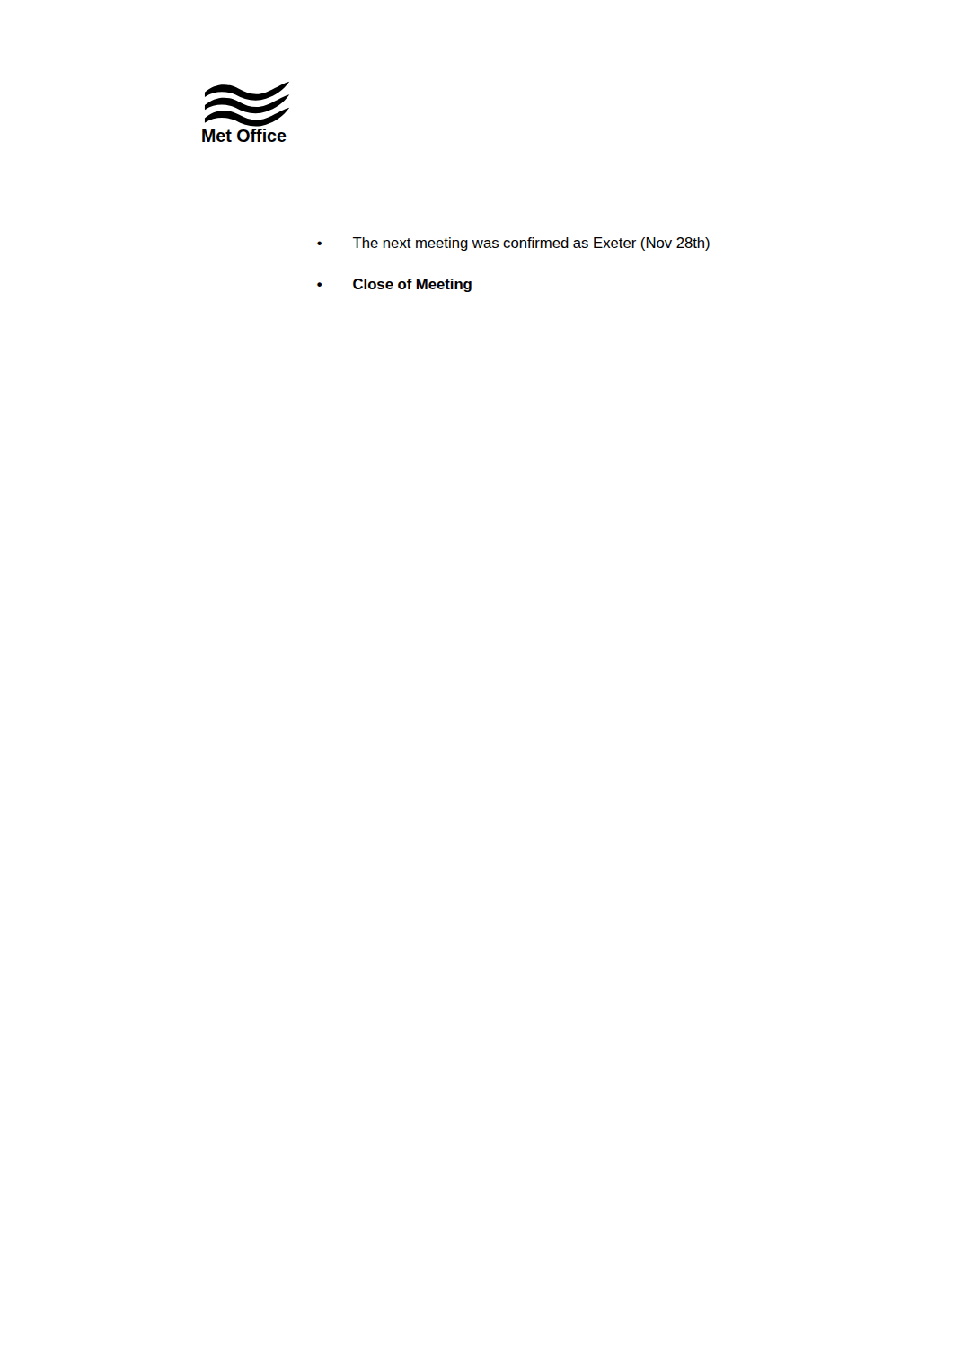Met Office
The next meeting was confirmed as Exeter (Nov 28th)
Close of Meeting